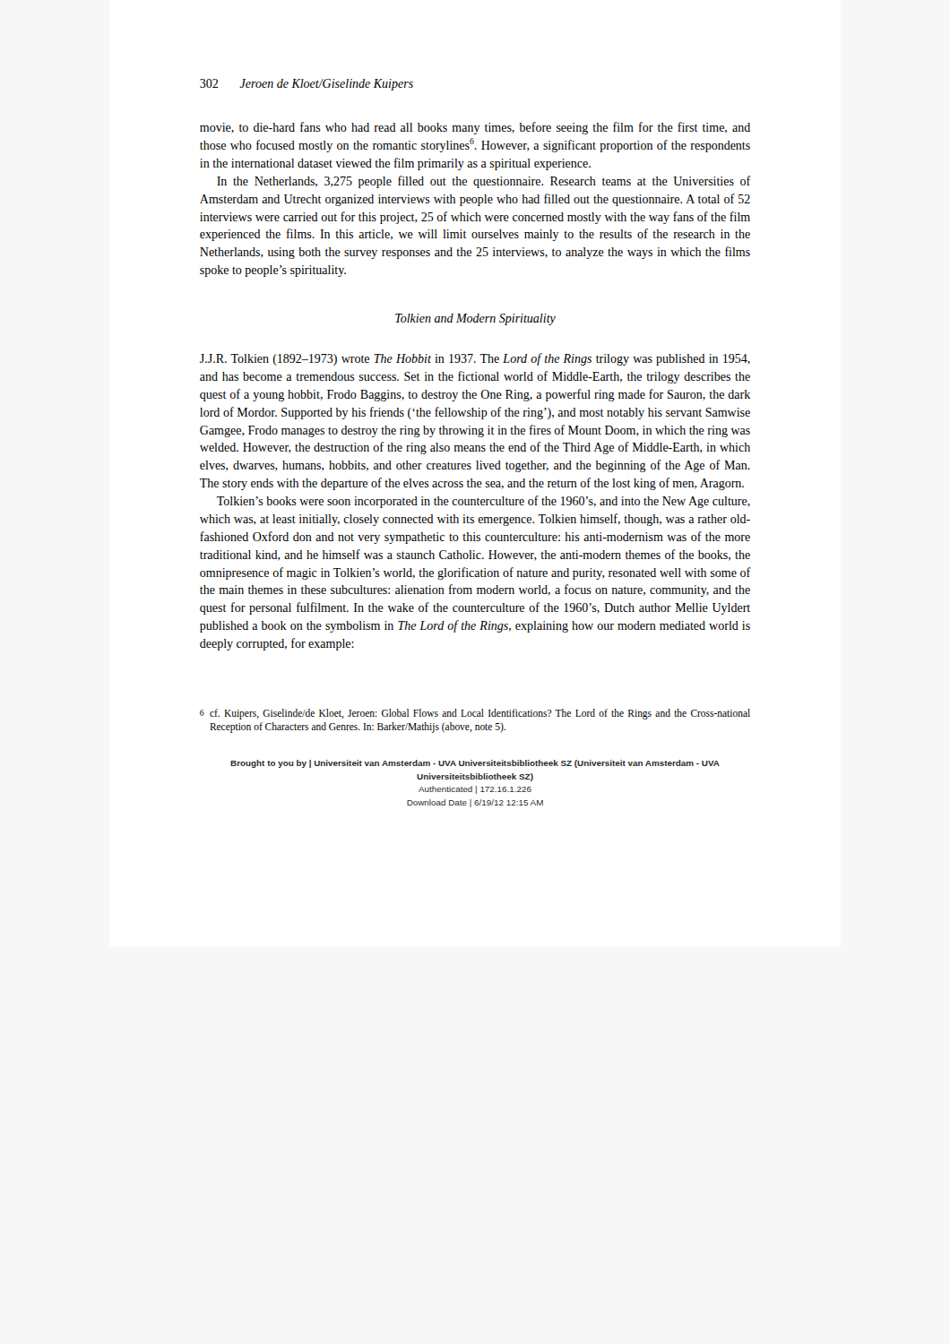302 Jeroen de Kloet/Giselinde Kuipers
movie, to die-hard fans who had read all books many times, before seeing the film for the first time, and those who focused mostly on the romantic storylines6. However, a significant proportion of the respondents in the international dataset viewed the film primarily as a spiritual experience.
In the Netherlands, 3,275 people filled out the questionnaire. Research teams at the Universities of Amsterdam and Utrecht organized interviews with people who had filled out the questionnaire. A total of 52 interviews were carried out for this project, 25 of which were concerned mostly with the way fans of the film experienced the films. In this article, we will limit ourselves mainly to the results of the research in the Netherlands, using both the survey responses and the 25 interviews, to analyze the ways in which the films spoke to people’s spirituality.
Tolkien and Modern Spirituality
J.J.R. Tolkien (1892–1973) wrote The Hobbit in 1937. The Lord of the Rings trilogy was published in 1954, and has become a tremendous success. Set in the fictional world of Middle-Earth, the trilogy describes the quest of a young hobbit, Frodo Baggins, to destroy the One Ring, a powerful ring made for Sauron, the dark lord of Mordor. Supported by his friends (‘the fellowship of the ring’), and most notably his servant Samwise Gamgee, Frodo manages to destroy the ring by throwing it in the fires of Mount Doom, in which the ring was welded. However, the destruction of the ring also means the end of the Third Age of Middle-Earth, in which elves, dwarves, humans, hobbits, and other creatures lived together, and the beginning of the Age of Man. The story ends with the departure of the elves across the sea, and the return of the lost king of men, Aragorn.
Tolkien’s books were soon incorporated in the counterculture of the 1960’s, and into the New Age culture, which was, at least initially, closely connected with its emergence. Tolkien himself, though, was a rather old-fashioned Oxford don and not very sympathetic to this counterculture: his anti-modernism was of the more traditional kind, and he himself was a staunch Catholic. However, the anti-modern themes of the books, the omnipresence of magic in Tolkien’s world, the glorification of nature and purity, resonated well with some of the main themes in these subcultures: alienation from modern world, a focus on nature, community, and the quest for personal fulfilment. In the wake of the counterculture of the 1960’s, Dutch author Mellie Uyldert published a book on the symbolism in The Lord of the Rings, explaining how our modern mediated world is deeply corrupted, for example:
6 cf. Kuipers, Giselinde/de Kloet, Jeroen: Global Flows and Local Identifications? The Lord of the Rings and the Cross-national Reception of Characters and Genres. In: Barker/Mathijs (above, note 5).
Brought to you by | Universiteit van Amsterdam - UVA Universiteitsbibliotheek SZ (Universiteit van Amsterdam - UVA Universiteitsbibliotheek SZ)
Authenticated | 172.16.1.226
Download Date | 6/19/12 12:15 AM